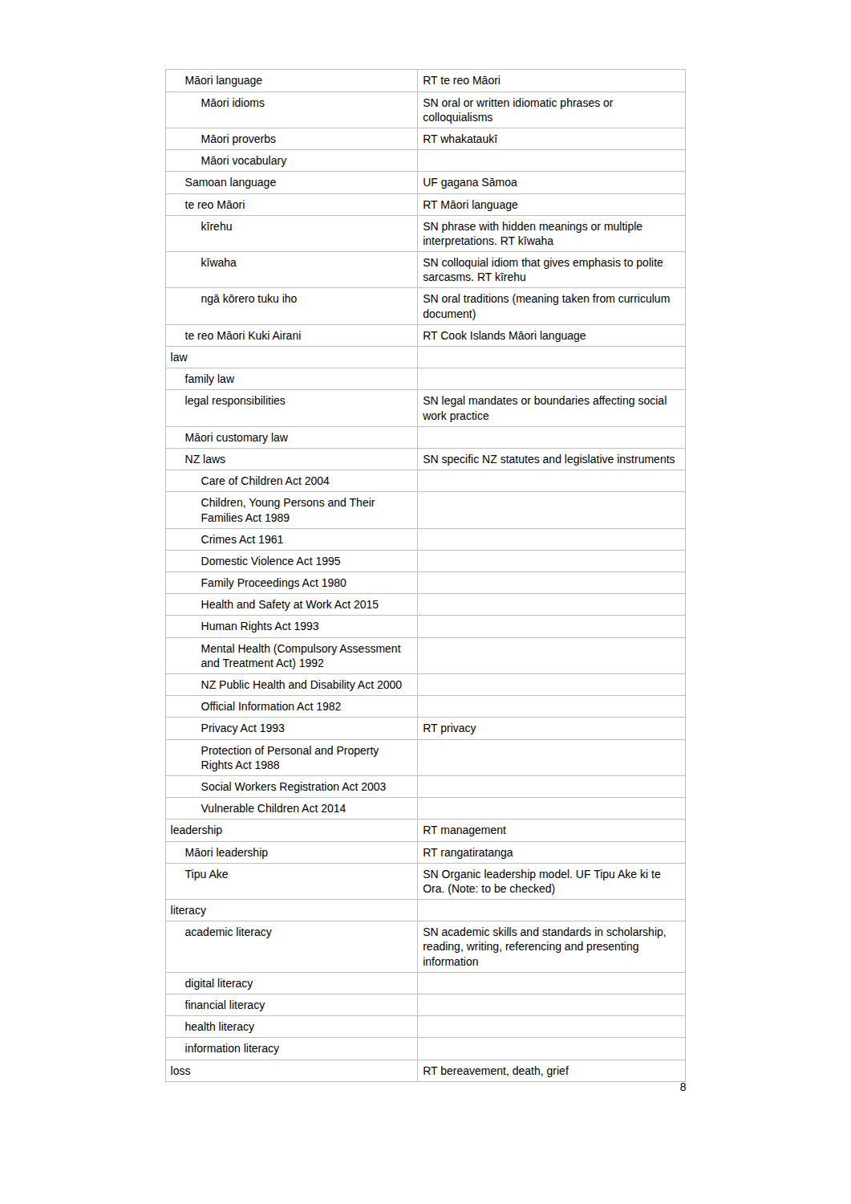| Māori language | RT te reo Māori |
| Māori idioms | SN oral or written idiomatic phrases or colloquialisms |
| Māori proverbs | RT whakataukī |
| Māori vocabulary | |
| Samoan language | UF gagana Sāmoa |
| te reo Māori | RT Māori language |
| kīrehu | SN phrase with hidden meanings or multiple interpretations. RT kīwaha |
| kīwaha | SN colloquial idiom that gives emphasis to polite sarcasms. RT kīrehu |
| ngā kōrero tuku iho | SN oral traditions (meaning taken from curriculum document) |
| te reo Māori Kuki Airani | RT Cook Islands Māori language |
| law | |
| family law | |
| legal responsibilities | SN legal mandates or boundaries affecting social work practice |
| Māori customary law | |
| NZ laws | SN specific NZ statutes and legislative instruments |
| Care of Children Act 2004 | |
| Children, Young Persons and Their Families Act 1989 | |
| Crimes Act 1961 | |
| Domestic Violence Act 1995 | |
| Family Proceedings Act 1980 | |
| Health and Safety at Work Act 2015 | |
| Human Rights Act 1993 | |
| Mental Health (Compulsory Assessment and Treatment Act) 1992 | |
| NZ Public Health and Disability Act 2000 | |
| Official Information Act 1982 | |
| Privacy Act 1993 | RT privacy |
| Protection of Personal and Property Rights Act 1988 | |
| Social Workers Registration Act 2003 | |
| Vulnerable Children Act 2014 | |
| leadership | RT management |
| Māori leadership | RT rangatiratanga |
| Tipu Ake | SN Organic leadership model. UF Tipu Ake ki te Ora. (Note: to be checked) |
| literacy | |
| academic literacy | SN academic skills and standards in scholarship, reading, writing, referencing and presenting information |
| digital literacy | |
| financial literacy | |
| health literacy | |
| information literacy | |
| loss | RT bereavement, death, grief |
8